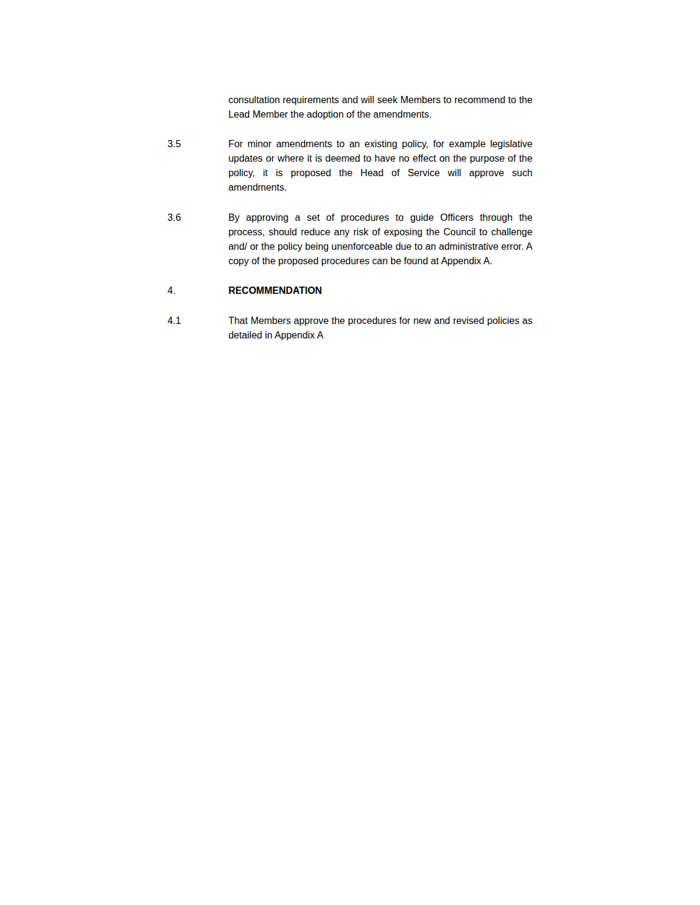consultation requirements and will seek Members to recommend to the Lead Member the adoption of the amendments.
3.5
For minor amendments to an existing policy, for example legislative updates or where it is deemed to have no effect on the purpose of the policy, it is proposed the Head of Service will approve such amendments.
3.6
By approving a set of procedures to guide Officers through the process, should reduce any risk of exposing the Council to challenge and/ or the policy being unenforceable due to an administrative error. A copy of the proposed procedures can be found at Appendix A.
4.
RECOMMENDATION
4.1
That Members approve the procedures for new and revised policies as detailed in Appendix A